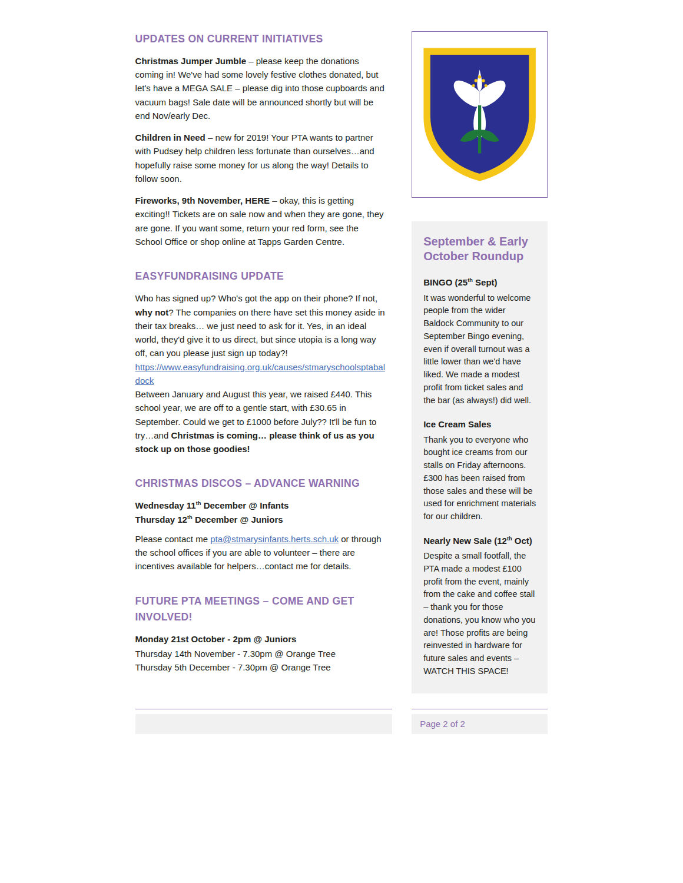Updates on Current Initiatives
Christmas Jumper Jumble – please keep the donations coming in! We've had some lovely festive clothes donated, but let's have a MEGA SALE – please dig into those cupboards and vacuum bags! Sale date will be announced shortly but will be end Nov/early Dec.
Children in Need – new for 2019! Your PTA wants to partner with Pudsey help children less fortunate than ourselves…and hopefully raise some money for us along the way! Details to follow soon.
Fireworks, 9th November, HERE – okay, this is getting exciting!! Tickets are on sale now and when they are gone, they are gone. If you want some, return your red form, see the School Office or shop online at Tapps Garden Centre.
Easyfundraising Update
Who has signed up? Who's got the app on their phone? If not, why not? The companies on there have set this money aside in their tax breaks… we just need to ask for it. Yes, in an ideal world, they'd give it to us direct, but since utopia is a long way off, can you please just sign up today?!
https://www.easyfundraising.org.uk/causes/stmaryschoolsptabaldock
Between January and August this year, we raised £440. This school year, we are off to a gentle start, with £30.65 in September. Could we get to £1000 before July?? It'll be fun to try…and Christmas is coming… please think of us as you stock up on those goodies!
Christmas Discos – Advance Warning
Wednesday 11th December @ Infants
Thursday 12th December @ Juniors
Please contact me pta@stmarysinfants.herts.sch.uk or through the school offices if you are able to volunteer – there are incentives available for helpers…contact me for details.
Future PTA Meetings – Come and Get Involved!
Monday 21st October - 2pm @ Juniors
Thursday 14th November - 7.30pm @ Orange Tree
Thursday 5th December - 7.30pm @ Orange Tree
September & Early October Roundup
BINGO (25th Sept)
It was wonderful to welcome people from the wider Baldock Community to our September Bingo evening, even if overall turnout was a little lower than we'd have liked. We made a modest profit from ticket sales and the bar (as always!) did well.
Ice Cream Sales
Thank you to everyone who bought ice creams from our stalls on Friday afternoons. £300 has been raised from those sales and these will be used for enrichment materials for our children.
Nearly New Sale (12th Oct)
Despite a small footfall, the PTA made a modest £100 profit from the event, mainly from the cake and coffee stall – thank you for those donations, you know who you are! Those profits are being reinvested in hardware for future sales and events – WATCH THIS SPACE!
Page 2 of 2